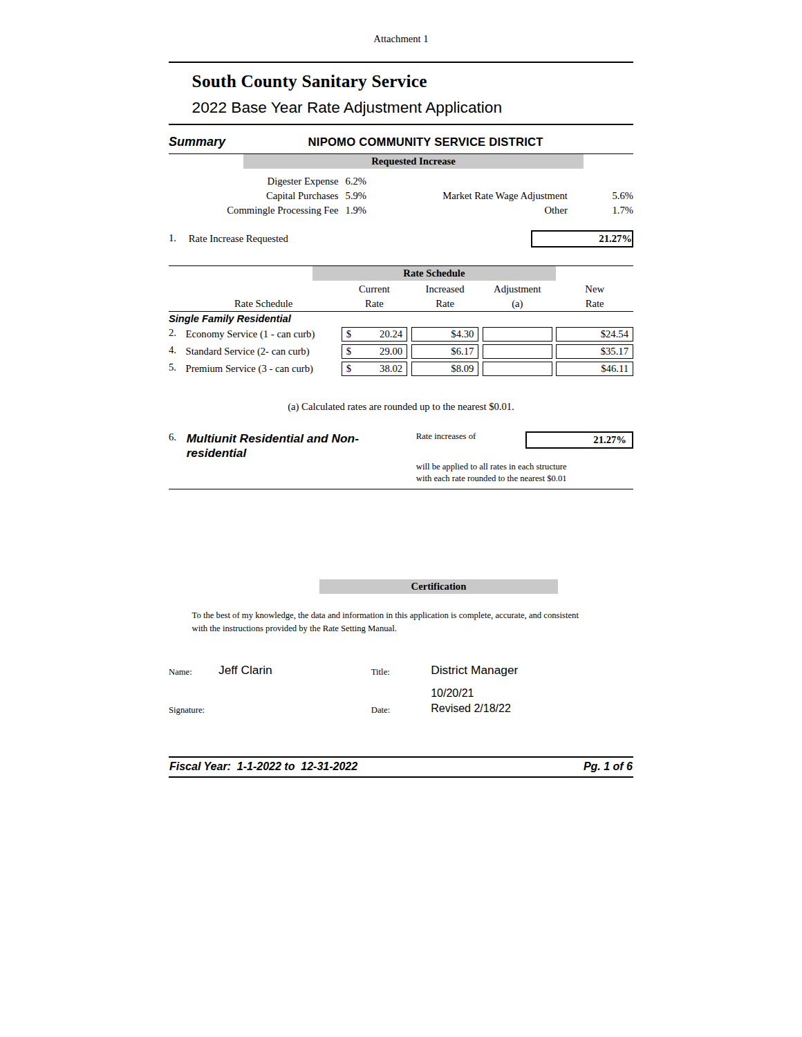Attachment 1
South County Sanitary Service
2022 Base Year Rate Adjustment Application
Summary
NIPOMO COMMUNITY SERVICE DISTRICT
| | Requested Increase | |
| Digester Expense | 6.2% | | |
| Capital Purchases | 5.9% | Market Rate Wage Adjustment | 5.6% |
| Commingle Processing Fee | 1.9% | Other | 1.7% |
| 1. | Rate Increase Requested | | 21.27% |
| | Rate Schedule | |
| | | Current | | Increased | | Adjustment | | New |
| | Rate Schedule | Rate | | Rate | | (a) | | Rate |
| Single Family Residential |
| 2. | Economy Service (1 - can curb) | $ 20.24 | | $4.30 | | | | $24.54 |
| 4. | Standard Service (2- can curb) | $ 29.00 | | $6.17 | | | | $35.17 |
| 5. | Premium Service (3 - can curb) | $ 38.02 | | $8.09 | | | | $46.11 |
(a) Calculated rates are rounded up to the nearest $0.01.
| 6. | Multiunit Residential and Non-residential | Rate increases of | 21.27% |
| | | will be applied to all rates in each structure |
| | | with each rate rounded to the nearest $0.01 |
| | Certification | |
To the best of my knowledge, the data and information in this application is complete, accurate, and consistent with the instructions provided by the Rate Setting Manual.
| Name: | Jeff Clarin | Title: | District Manager |
| Signature: | | Date: | 10/20/21 Revised 2/18/22 |
| Fiscal Year: 1-1-2022 to 12-31-2022 | Pg. 1 of 6 |